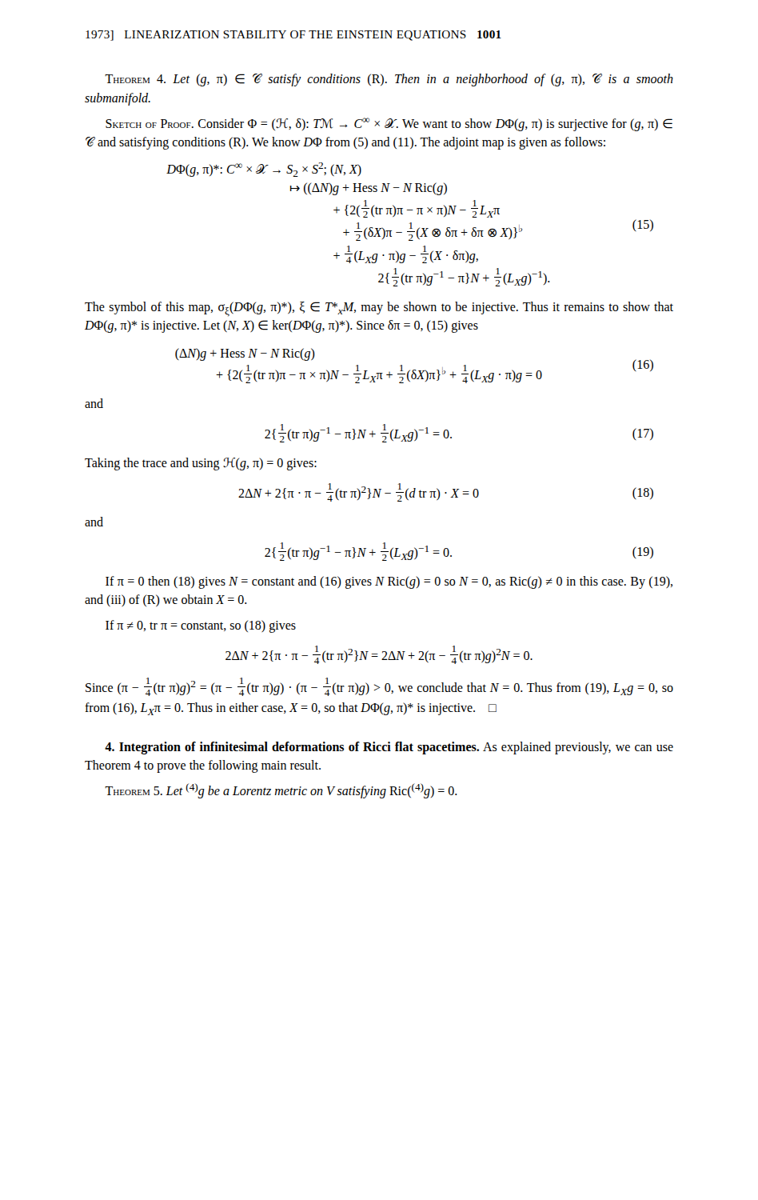1973] LINEARIZATION STABILITY OF THE EINSTEIN EQUATIONS 1001
Theorem 4. Let (g, π) ∈ 𝒞 satisfy conditions (R). Then in a neighborhood of (g, π), 𝒞 is a smooth submanifold.
Sketch of Proof. Consider Φ = (ℋ, δ): Tℳ → C∞ × 𝒳. We want to show DΦ(g, π) is surjective for (g, π) ∈ 𝒞 and satisfying conditions (R). We know DΦ from (5) and (11). The adjoint map is given as follows:
DΦ(g, π)*: C∞ × 𝒳 → S2 × S2; (N, X) ↦ ((ΔN)g + Hess N − N Ric(g) + {2(12(tr π)π − π × π)N − 12 LXπ + 12(δX)π − 12(X ⊗ δπ + δπ ⊗ X)}♭ + 14(LXg · π)g − 12(X · δπ)g, 2{12(tr π)g−1 − π}N + 12(LXg)−1).
(15)
The symbol of this map, σξ(DΦ(g, π)*), ξ ∈ T*xM, may be shown to be injective. Thus it remains to show that DΦ(g, π)* is injective. Let (N, X) ∈ ker(DΦ(g, π)*). Since δπ = 0, (15) gives
(ΔN)g + Hess N − N Ric(g) + {2(12(tr π)π − π × π)N − 12 LXπ + 12(δX)π}♭ + 14(LXg · π)g = 0
(16)
and
2{12(tr π)g−1 − π}N + 12(LXg)−1 = 0.
(17)
Taking the trace and using ℋ(g, π) = 0 gives:
2ΔN + 2{π · π − 14(tr π)2}N − 12(d tr π) · X = 0
(18)
and
2{12(tr π)g−1 − π}N + 12(LXg)−1 = 0.
(19)
If π = 0 then (18) gives N = constant and (16) gives N Ric(g) = 0 so N = 0, as Ric(g) ≠ 0 in this case. By (19), and (iii) of (R) we obtain X = 0.
If π ≠ 0, tr π = constant, so (18) gives
2ΔN + 2{π · π − 14(tr π)2}N = 2ΔN + 2(π − 14(tr π)g)2N = 0.
Since (π − 14(tr π)g)2 = (π − 14(tr π)g) · (π − 14(tr π)g) > 0, we conclude that N = 0. Thus from (19), LXg = 0, so from (16), LXπ = 0. Thus in either case, X = 0, so that DΦ(g, π)* is injective. □
4. Integration of infinitesimal deformations of Ricci flat spacetimes. As explained previously, we can use Theorem 4 to prove the following main result.
Theorem 5. Let (4)g be a Lorentz metric on V satisfying Ric((4)g) = 0.